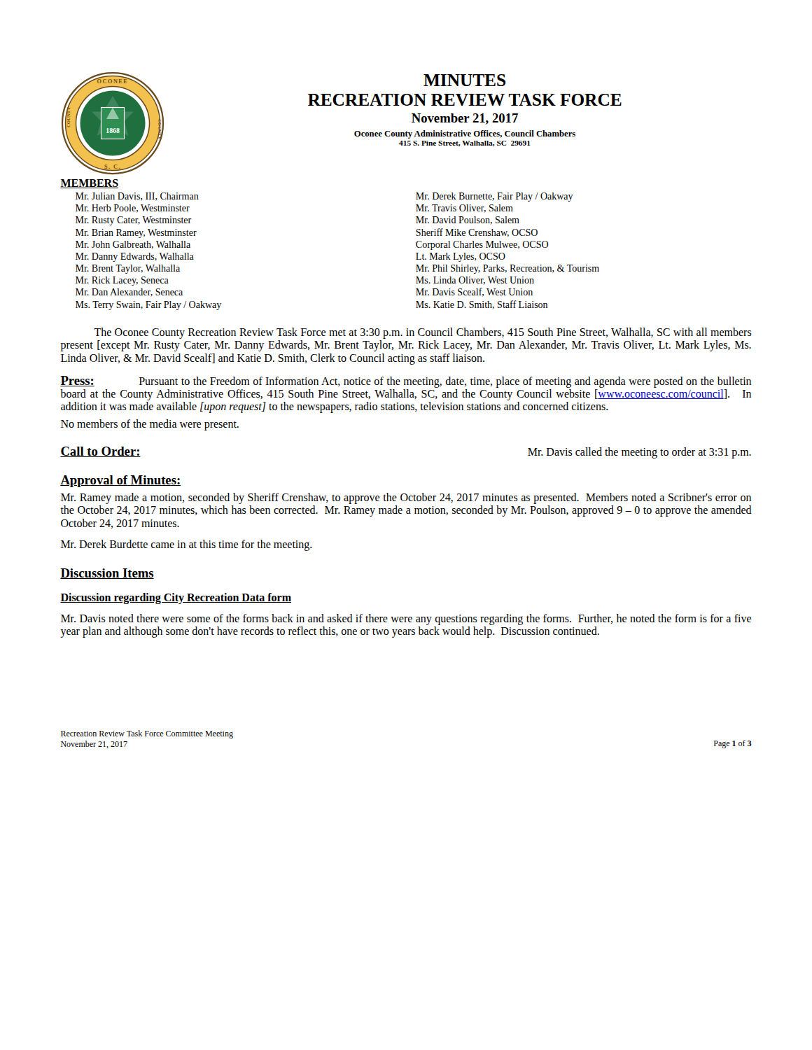1868 OCONEE S. C. COUNTY COUNTY
MINUTES
RECREATION REVIEW TASK FORCE
November 21, 2017
Oconee County Administrative Offices, Council Chambers
415 S. Pine Street, Walhalla, SC 29691
MEMBERS
| Mr. Julian Davis, III, Chairman | Mr. Derek Burnette, Fair Play / Oakway |
| Mr. Herb Poole, Westminster | Mr. Travis Oliver, Salem |
| Mr. Rusty Cater, Westminster | Mr. David Poulson, Salem |
| Mr. Brian Ramey, Westminster | Sheriff Mike Crenshaw, OCSO |
| Mr. John Galbreath, Walhalla | Corporal Charles Mulwee, OCSO |
| Mr. Danny Edwards, Walhalla | Lt. Mark Lyles, OCSO |
| Mr. Brent Taylor, Walhalla | Mr. Phil Shirley, Parks, Recreation, & Tourism |
| Mr. Rick Lacey, Seneca | Ms. Linda Oliver, West Union |
| Mr. Dan Alexander, Seneca | Mr. Davis Scealf, West Union |
| Ms. Terry Swain, Fair Play / Oakway | Ms. Katie D. Smith, Staff Liaison |
The Oconee County Recreation Review Task Force met at 3:30 p.m. in Council Chambers, 415 South Pine Street, Walhalla, SC with all members present [except Mr. Rusty Cater, Mr. Danny Edwards, Mr. Brent Taylor, Mr. Rick Lacey, Mr. Dan Alexander, Mr. Travis Oliver, Lt. Mark Lyles, Ms. Linda Oliver, & Mr. David Scealf] and Katie D. Smith, Clerk to Council acting as staff liaison.
Press: Pursuant to the Freedom of Information Act, notice of the meeting, date, time, place of meeting and agenda were posted on the bulletin board at the County Administrative Offices, 415 South Pine Street, Walhalla, SC, and the County Council website [www.oconeesc.com/council]. In addition it was made available [upon request] to the newspapers, radio stations, television stations and concerned citizens.
No members of the media were present.
Call to Order:
Mr. Davis called the meeting to order at 3:31 p.m.
Approval of Minutes:
Mr. Ramey made a motion, seconded by Sheriff Crenshaw, to approve the October 24, 2017 minutes as presented. Members noted a Scribner's error on the October 24, 2017 minutes, which has been corrected. Mr. Ramey made a motion, seconded by Mr. Poulson, approved 9 – 0 to approve the amended October 24, 2017 minutes.
Mr. Derek Burdette came in at this time for the meeting.
Discussion Items
Discussion regarding City Recreation Data form
Mr. Davis noted there were some of the forms back in and asked if there were any questions regarding the forms. Further, he noted the form is for a five year plan and although some don't have records to reflect this, one or two years back would help. Discussion continued.
Recreation Review Task Force Committee Meeting
November 21, 2017
Page 1 of 3